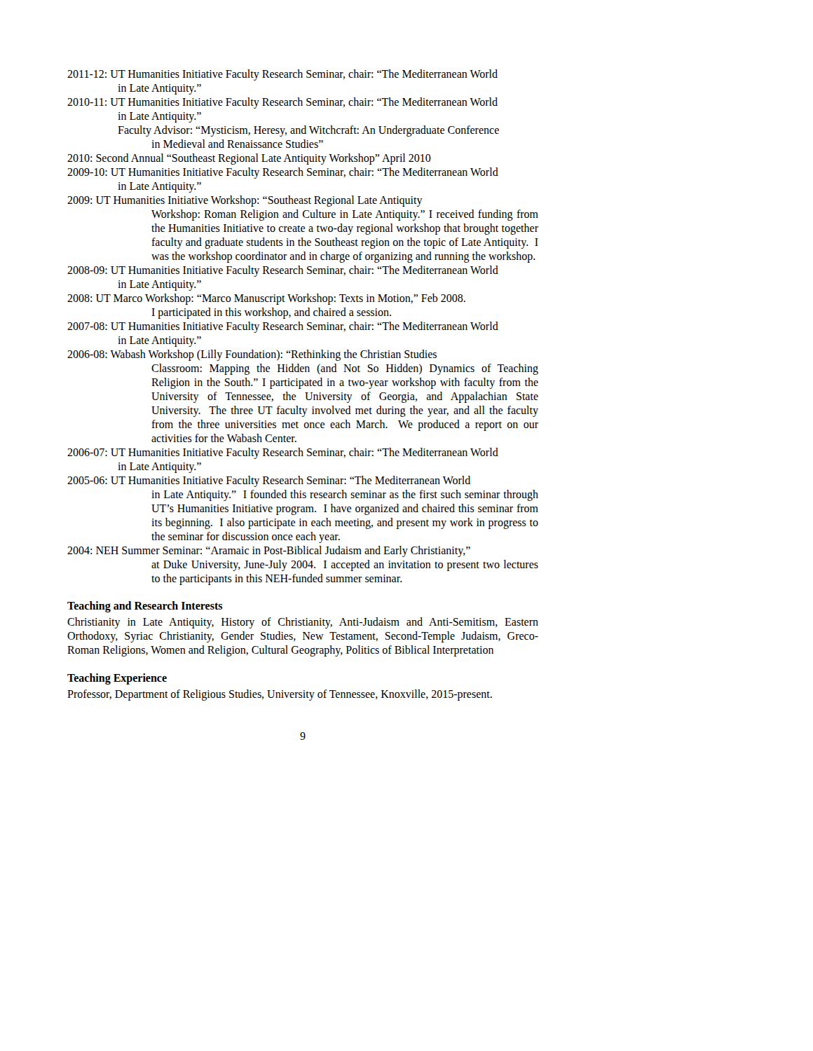2011-12: UT Humanities Initiative Faculty Research Seminar, chair: “The Mediterranean World in Late Antiquity.”
2010-11: UT Humanities Initiative Faculty Research Seminar, chair: “The Mediterranean World in Late Antiquity.” Faculty Advisor: “Mysticism, Heresy, and Witchcraft: An Undergraduate Conference in Medieval and Renaissance Studies”
2010: Second Annual “Southeast Regional Late Antiquity Workshop” April 2010
2009-10: UT Humanities Initiative Faculty Research Seminar, chair: “The Mediterranean World in Late Antiquity.”
2009: UT Humanities Initiative Workshop: “Southeast Regional Late Antiquity
Workshop: Roman Religion and Culture in Late Antiquity.” I received funding from the Humanities Initiative to create a two-day regional workshop that brought together faculty and graduate students in the Southeast region on the topic of Late Antiquity. I was the workshop coordinator and in charge of organizing and running the workshop.
2008-09: UT Humanities Initiative Faculty Research Seminar, chair: “The Mediterranean World in Late Antiquity.”
2008: UT Marco Workshop: “Marco Manuscript Workshop: Texts in Motion,” Feb 2008.
I participated in this workshop, and chaired a session.
2007-08: UT Humanities Initiative Faculty Research Seminar, chair: “The Mediterranean World in Late Antiquity.”
2006-08: Wabash Workshop (Lilly Foundation): “Rethinking the Christian Studies
Classroom: Mapping the Hidden (and Not So Hidden) Dynamics of Teaching Religion in the South.” I participated in a two-year workshop with faculty from the University of Tennessee, the University of Georgia, and Appalachian State University. The three UT faculty involved met during the year, and all the faculty from the three universities met once each March. We produced a report on our activities for the Wabash Center.
2006-07: UT Humanities Initiative Faculty Research Seminar, chair: “The Mediterranean World in Late Antiquity.”
2005-06: UT Humanities Initiative Faculty Research Seminar: “The Mediterranean World
in Late Antiquity.” I founded this research seminar as the first such seminar through UT’s Humanities Initiative program. I have organized and chaired this seminar from its beginning. I also participate in each meeting, and present my work in progress to the seminar for discussion once each year.
2004: NEH Summer Seminar: “Aramaic in Post-Biblical Judaism and Early Christianity,”
at Duke University, June-July 2004. I accepted an invitation to present two lectures to the participants in this NEH-funded summer seminar.
Teaching and Research Interests
Christianity in Late Antiquity, History of Christianity, Anti-Judaism and Anti-Semitism, Eastern Orthodoxy, Syriac Christianity, Gender Studies, New Testament, Second-Temple Judaism, Greco-Roman Religions, Women and Religion, Cultural Geography, Politics of Biblical Interpretation
Teaching Experience
Professor, Department of Religious Studies, University of Tennessee, Knoxville, 2015-present.
9